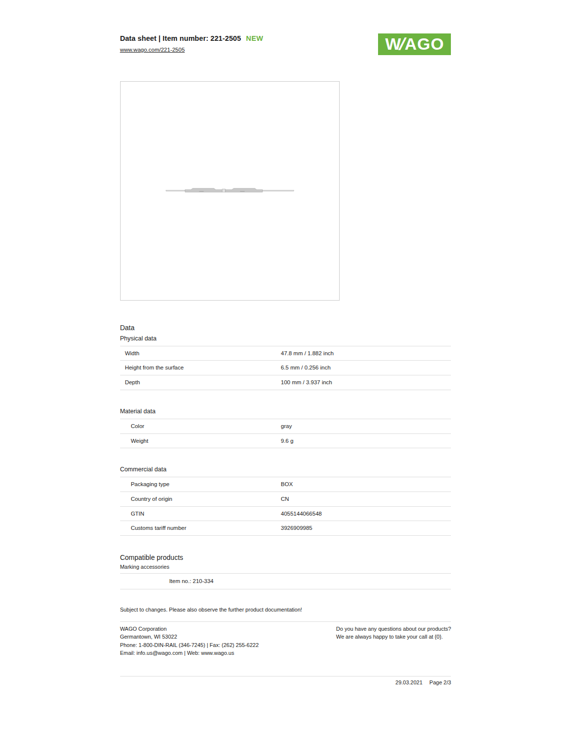Data sheet | Item number: 221-2505 NEW
www.wago.com/221-2505
W/AGO
Data
Physical data
| Width | 47.8 mm / 1.882 inch |
| Height from the surface | 6.5 mm / 0.256 inch |
| Depth | 100 mm / 3.937 inch |
Material data
| Color | gray |
| Weight | 9.6 g |
Commercial data
| Packaging type | BOX |
| Country of origin | CN |
| GTIN | 4055144066548 |
| Customs tariff number | 3926909985 |
Compatible products
Marking accessories
Item no.: 210-334
Subject to changes. Please also observe the further product documentation!
WAGO Corporation
Germantown, WI 53022
Phone: 1-800-DIN-RAIL (346-7245) | Fax: (262) 255-6222
Email: info.us@wago.com | Web: www.wago.us
Do you have any questions about our products?
We are always happy to take your call at {0}.
29.03.2021 Page 2/3